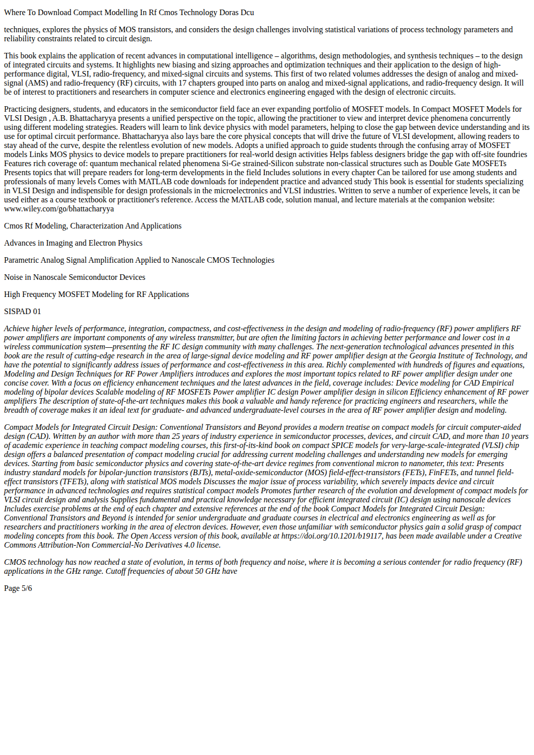Where To Download Compact Modelling In Rf Cmos Technology Doras Dcu
techniques, explores the physics of MOS transistors, and considers the design challenges involving statistical variations of process technology parameters and reliability constraints related to circuit design.
This book explains the application of recent advances in computational intelligence – algorithms, design methodologies, and synthesis techniques – to the design of integrated circuits and systems. It highlights new biasing and sizing approaches and optimization techniques and their application to the design of high-performance digital, VLSI, radio-frequency, and mixed-signal circuits and systems. This first of two related volumes addresses the design of analog and mixed-signal (AMS) and radio-frequency (RF) circuits, with 17 chapters grouped into parts on analog and mixed-signal applications, and radio-frequency design. It will be of interest to practitioners and researchers in computer science and electronics engineering engaged with the design of electronic circuits.
Practicing designers, students, and educators in the semiconductor field face an ever expanding portfolio of MOSFET models. In Compact MOSFET Models for VLSI Design , A.B. Bhattacharyya presents a unified perspective on the topic, allowing the practitioner to view and interpret device phenomena concurrently using different modeling strategies. Readers will learn to link device physics with model parameters, helping to close the gap between device understanding and its use for optimal circuit performance. Bhattacharyya also lays bare the core physical concepts that will drive the future of VLSI development, allowing readers to stay ahead of the curve, despite the relentless evolution of new models. Adopts a unified approach to guide students through the confusing array of MOSFET models Links MOS physics to device models to prepare practitioners for real-world design activities Helps fabless designers bridge the gap with off-site foundries Features rich coverage of: quantum mechanical related phenomena Si-Ge strained-Silicon substrate non-classical structures such as Double Gate MOSFETs Presents topics that will prepare readers for long-term developments in the field Includes solutions in every chapter Can be tailored for use among students and professionals of many levels Comes with MATLAB code downloads for independent practice and advanced study This book is essential for students specializing in VLSI Design and indispensible for design professionals in the microelectronics and VLSI industries. Written to serve a number of experience levels, it can be used either as a course textbook or practitioner's reference. Access the MATLAB code, solution manual, and lecture materials at the companion website: www.wiley.com/go/bhattacharyya
Cmos Rf Modeling, Characterization And Applications
Advances in Imaging and Electron Physics
Parametric Analog Signal Amplification Applied to Nanoscale CMOS Technologies
Noise in Nanoscale Semiconductor Devices
High Frequency MOSFET Modeling for RF Applications
SISPAD 01
Achieve higher levels of performance, integration, compactness, and cost-effectiveness in the design and modeling of radio-frequency (RF) power amplifiers RF power amplifiers are important components of any wireless transmitter, but are often the limiting factors in achieving better performance and lower cost in a wireless communication system—presenting the RF IC design community with many challenges. The next-generation technological advances presented in this book are the result of cutting-edge research in the area of large-signal device modeling and RF power amplifier design at the Georgia Institute of Technology, and have the potential to significantly address issues of performance and cost-effectiveness in this area. Richly complemented with hundreds of figures and equations, Modeling and Design Techniques for RF Power Amplifiers introduces and explores the most important topics related to RF power amplifier design under one concise cover. With a focus on efficiency enhancement techniques and the latest advances in the field, coverage includes: Device modeling for CAD Empirical modeling of bipolar devices Scalable modeling of RF MOSFETs Power amplifier IC design Power amplifier design in silicon Efficiency enhancement of RF power amplifiers The description of state-of-the-art techniques makes this book a valuable and handy reference for practicing engineers and researchers, while the breadth of coverage makes it an ideal text for graduate- and advanced undergraduate-level courses in the area of RF power amplifier design and modeling.
Compact Models for Integrated Circuit Design: Conventional Transistors and Beyond provides a modern treatise on compact models for circuit computer-aided design (CAD). Written by an author with more than 25 years of industry experience in semiconductor processes, devices, and circuit CAD, and more than 10 years of academic experience in teaching compact modeling courses, this first-of-its-kind book on compact SPICE models for very-large-scale-integrated (VLSI) chip design offers a balanced presentation of compact modeling crucial for addressing current modeling challenges and understanding new models for emerging devices. Starting from basic semiconductor physics and covering state-of-the-art device regimes from conventional micron to nanometer, this text: Presents industry standard models for bipolar-junction transistors (BJTs), metal-oxide-semiconductor (MOS) field-effect-transistors (FETs), FinFETs, and tunnel field-effect transistors (TFETs), along with statistical MOS models Discusses the major issue of process variability, which severely impacts device and circuit performance in advanced technologies and requires statistical compact models Promotes further research of the evolution and development of compact models for VLSI circuit design and analysis Supplies fundamental and practical knowledge necessary for efficient integrated circuit (IC) design using nanoscale devices Includes exercise problems at the end of each chapter and extensive references at the end of the book Compact Models for Integrated Circuit Design: Conventional Transistors and Beyond is intended for senior undergraduate and graduate courses in electrical and electronics engineering as well as for researchers and practitioners working in the area of electron devices. However, even those unfamiliar with semiconductor physics gain a solid grasp of compact modeling concepts from this book. The Open Access version of this book, available at https://doi.org/10.1201/b19117, has been made available under a Creative Commons Attribution-Non Commercial-No Derivatives 4.0 license.
CMOS technology has now reached a state of evolution, in terms of both frequency and noise, where it is becoming a serious contender for radio frequency (RF) applications in the GHz range. Cutoff frequencies of about 50 GHz have
Page 5/6